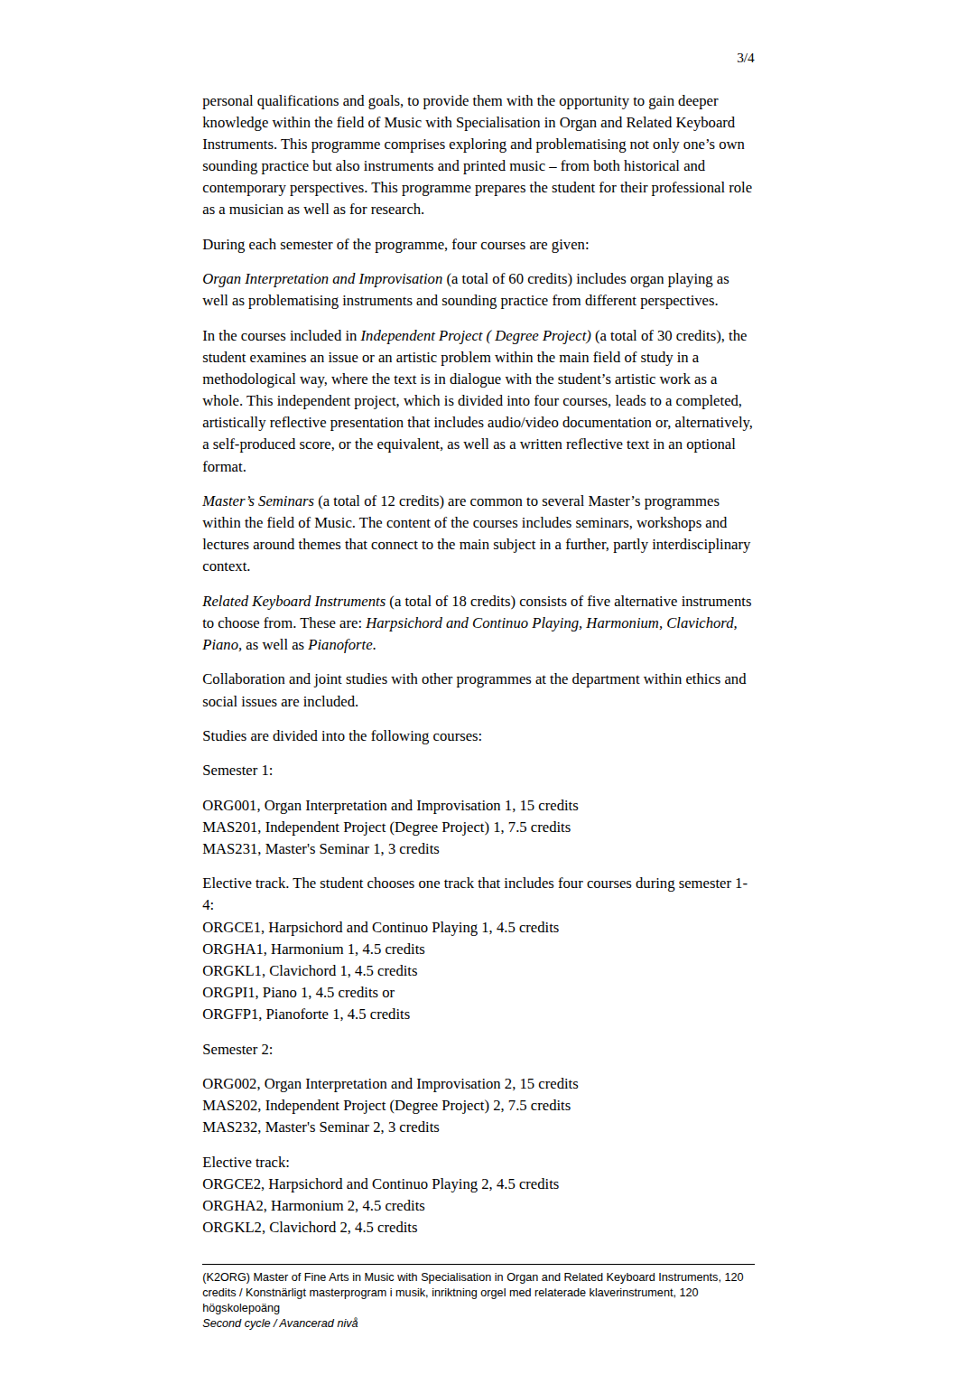3/4
personal qualifications and goals, to provide them with the opportunity to gain deeper knowledge within the field of Music with Specialisation in Organ and Related Keyboard Instruments. This programme comprises exploring and problematising not only one’s own sounding practice but also instruments and printed music – from both historical and contemporary perspectives. This programme prepares the student for their professional role as a musician as well as for research.
During each semester of the programme, four courses are given:
Organ Interpretation and Improvisation (a total of 60 credits) includes organ playing as well as problematising instruments and sounding practice from different perspectives.
In the courses included in Independent Project ( Degree Project) (a total of 30 credits), the student examines an issue or an artistic problem within the main field of study in a methodological way, where the text is in dialogue with the student’s artistic work as a whole. This independent project, which is divided into four courses, leads to a completed, artistically reflective presentation that includes audio/video documentation or, alternatively, a self-produced score, or the equivalent, as well as a written reflective text in an optional format.
Master’s Seminars (a total of 12 credits) are common to several Master’s programmes within the field of Music. The content of the courses includes seminars, workshops and lectures around themes that connect to the main subject in a further, partly interdisciplinary context.
Related Keyboard Instruments (a total of 18 credits) consists of five alternative instruments to choose from. These are: Harpsichord and Continuo Playing, Harmonium, Clavichord, Piano, as well as Pianoforte.
Collaboration and joint studies with other programmes at the department within ethics and social issues are included.
Studies are divided into the following courses:
Semester 1:
ORG001, Organ Interpretation and Improvisation 1, 15 credits
MAS201, Independent Project (Degree Project) 1, 7.5 credits
MAS231, Master's Seminar 1, 3 credits
Elective track. The student chooses one track that includes four courses during semester 1-4:
ORGCE1, Harpsichord and Continuo Playing 1, 4.5 credits
ORGHA1, Harmonium 1, 4.5 credits
ORGKL1, Clavichord 1, 4.5 credits
ORGPI1, Piano 1, 4.5 credits or
ORGFP1, Pianoforte 1, 4.5 credits
Semester 2:
ORG002, Organ Interpretation and Improvisation 2, 15 credits
MAS202, Independent Project (Degree Project) 2, 7.5 credits
MAS232, Master's Seminar 2, 3 credits
Elective track:
ORGCE2, Harpsichord and Continuo Playing 2, 4.5 credits
ORGHA2, Harmonium 2, 4.5 credits
ORGKL2, Clavichord 2, 4.5 credits
(K2ORG) Master of Fine Arts in Music with Specialisation in Organ and Related Keyboard Instruments, 120 credits / Konstnärligt masterprogram i musik, inriktning orgel med relaterade klaverinstrument, 120 högskolepoäng
Second cycle / Avancerad nivå